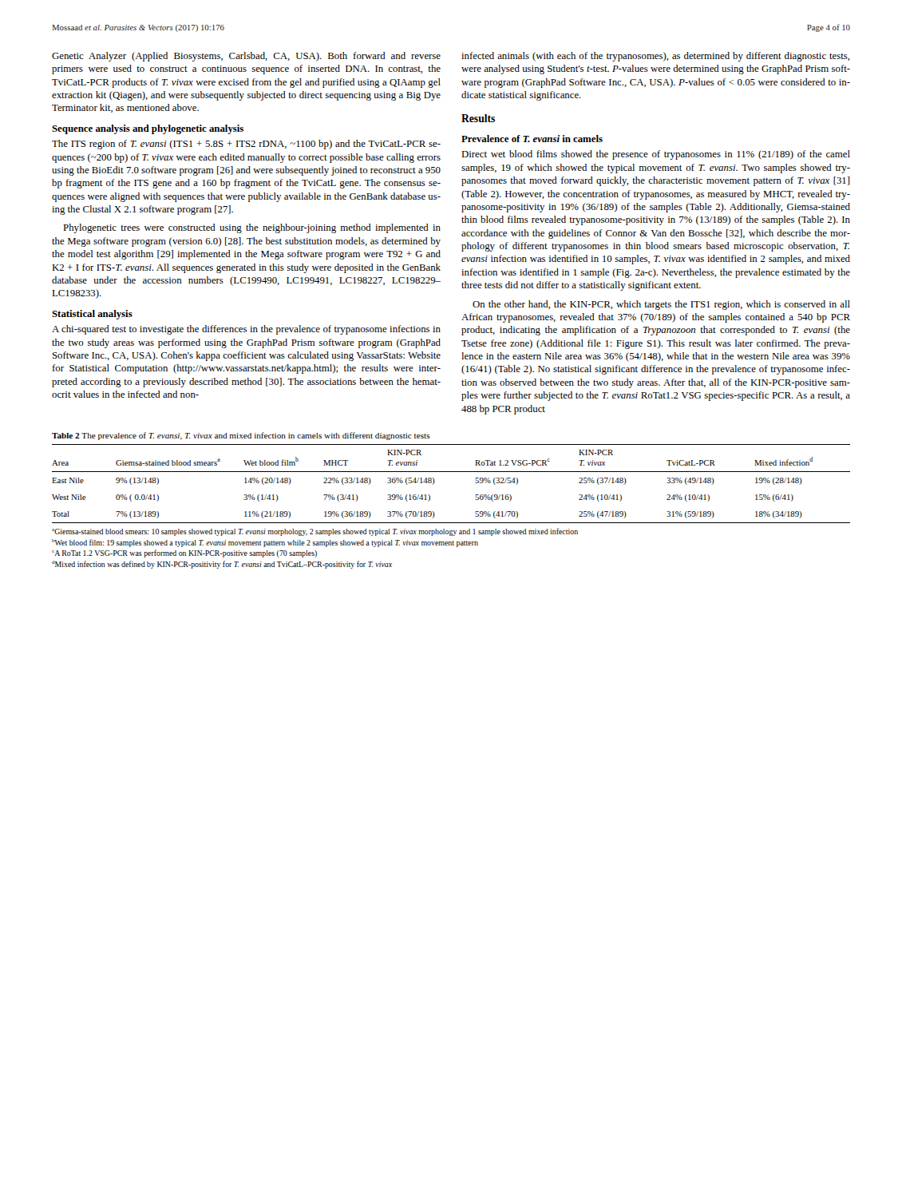Mossaad et al. Parasites & Vectors (2017) 10:176
Page 4 of 10
Genetic Analyzer (Applied Biosystems, Carlsbad, CA, USA). Both forward and reverse primers were used to construct a continuous sequence of inserted DNA. In contrast, the TviCatL-PCR products of T. vivax were excised from the gel and purified using a QIAamp gel extraction kit (Qiagen), and were subsequently subjected to direct sequencing using a Big Dye Terminator kit, as mentioned above.
Sequence analysis and phylogenetic analysis
The ITS region of T. evansi (ITS1 + 5.8S + ITS2 rDNA, ~1100 bp) and the TviCatL-PCR sequences (~200 bp) of T. vivax were each edited manually to correct possible base calling errors using the BioEdit 7.0 software program [26] and were subsequently joined to reconstruct a 950 bp fragment of the ITS gene and a 160 bp fragment of the TviCatL gene. The consensus sequences were aligned with sequences that were publicly available in the GenBank database using the Clustal X 2.1 software program [27].
Phylogenetic trees were constructed using the neighbour-joining method implemented in the Mega software program (version 6.0) [28]. The best substitution models, as determined by the model test algorithm [29] implemented in the Mega software program were T92 + G and K2 + I for ITS-T. evansi. All sequences generated in this study were deposited in the GenBank database under the accession numbers (LC199490, LC199491, LC198227, LC198229–LC198233).
Statistical analysis
A chi-squared test to investigate the differences in the prevalence of trypanosome infections in the two study areas was performed using the GraphPad Prism software program (GraphPad Software Inc., CA, USA). Cohen's kappa coefficient was calculated using VassarStats: Website for Statistical Computation (http://www.vassarstats.net/kappa.html); the results were interpreted according to a previously described method [30]. The associations between the hematocrit values in the infected and non-
infected animals (with each of the trypanosomes), as determined by different diagnostic tests, were analysed using Student's t-test. P-values were determined using the GraphPad Prism software program (GraphPad Software Inc., CA, USA). P-values of < 0.05 were considered to indicate statistical significance.
Results
Prevalence of T. evansi in camels
Direct wet blood films showed the presence of trypanosomes in 11% (21/189) of the camel samples, 19 of which showed the typical movement of T. evansi. Two samples showed trypanosomes that moved forward quickly, the characteristic movement pattern of T. vivax [31] (Table 2). However, the concentration of trypanosomes, as measured by MHCT, revealed trypanosome-positivity in 19% (36/189) of the samples (Table 2). Additionally, Giemsa-stained thin blood films revealed trypanosome-positivity in 7% (13/189) of the samples (Table 2). In accordance with the guidelines of Connor & Van den Bossche [32], which describe the morphology of different trypanosomes in thin blood smears based microscopic observation, T. evansi infection was identified in 10 samples, T. vivax was identified in 2 samples, and mixed infection was identified in 1 sample (Fig. 2a-c). Nevertheless, the prevalence estimated by the three tests did not differ to a statistically significant extent.
On the other hand, the KIN-PCR, which targets the ITS1 region, which is conserved in all African trypanosomes, revealed that 37% (70/189) of the samples contained a 540 bp PCR product, indicating the amplification of a Trypanozoon that corresponded to T. evansi (the Tsetse free zone) (Additional file 1: Figure S1). This result was later confirmed. The prevalence in the eastern Nile area was 36% (54/148), while that in the western Nile area was 39% (16/41) (Table 2). No statistical significant difference in the prevalence of trypanosome infection was observed between the two study areas. After that, all of the KIN-PCR-positive samples were further subjected to the T. evansi RoTat1.2 VSG species-specific PCR. As a result, a 488 bp PCR product
Table 2 The prevalence of T. evansi, T. vivax and mixed infection in camels with different diagnostic tests
| Area | Giemsa-stained blood smears a | Wet blood film b | MHCT | KIN-PCR T. evansi | RoTat 1.2 VSG-PCR c | KIN-PCR T. vivax | TviCatL-PCR | Mixed infection d |
| --- | --- | --- | --- | --- | --- | --- | --- | --- |
| East Nile | 9% (13/148) | 14% (20/148) | 22% (33/148) | 36% (54/148) | 59% (32/54) | 25% (37/148) | 33% (49/148) | 19% (28/148) |
| West Nile | 0% ( 0.0/41) | 3% (1/41) | 7% (3/41) | 39% (16/41) | 56%(9/16) | 24% (10/41) | 24% (10/41) | 15% (6/41) |
| Total | 7% (13/189) | 11% (21/189) | 19% (36/189) | 37% (70/189) | 59% (41/70) | 25% (47/189) | 31% (59/189) | 18% (34/189) |
aGiemsa-stained blood smears: 10 samples showed typical T. evansi morphology, 2 samples showed typical T. vivax morphology and 1 sample showed mixed infection
bWet blood film: 19 samples showed a typical T. evansi movement pattern while 2 samples showed a typical T. vivax movement pattern
cA RoTat 1.2 VSG-PCR was performed on KIN-PCR-positive samples (70 samples)
dMixed infection was defined by KIN-PCR-positivity for T. evansi and TviCatL–PCR-positivity for T. vivax